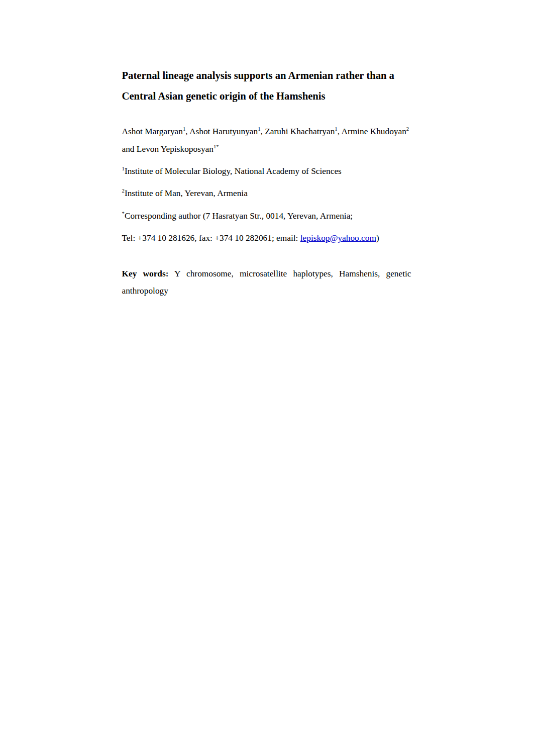Paternal lineage analysis supports an Armenian rather than a Central Asian genetic origin of the Hamshenis
Ashot Margaryan1, Ashot Harutyunyan1, Zaruhi Khachatryan1, Armine Khudoyan2 and Levon Yepiskoposyan1*
1Institute of Molecular Biology, National Academy of Sciences
2Institute of Man, Yerevan, Armenia
*Corresponding author (7 Hasratyan Str., 0014, Yerevan, Armenia;
Tel: +374 10 281626, fax: +374 10 282061; email: lepiskop@yahoo.com)
Key words: Y chromosome, microsatellite haplotypes, Hamshenis, genetic anthropology